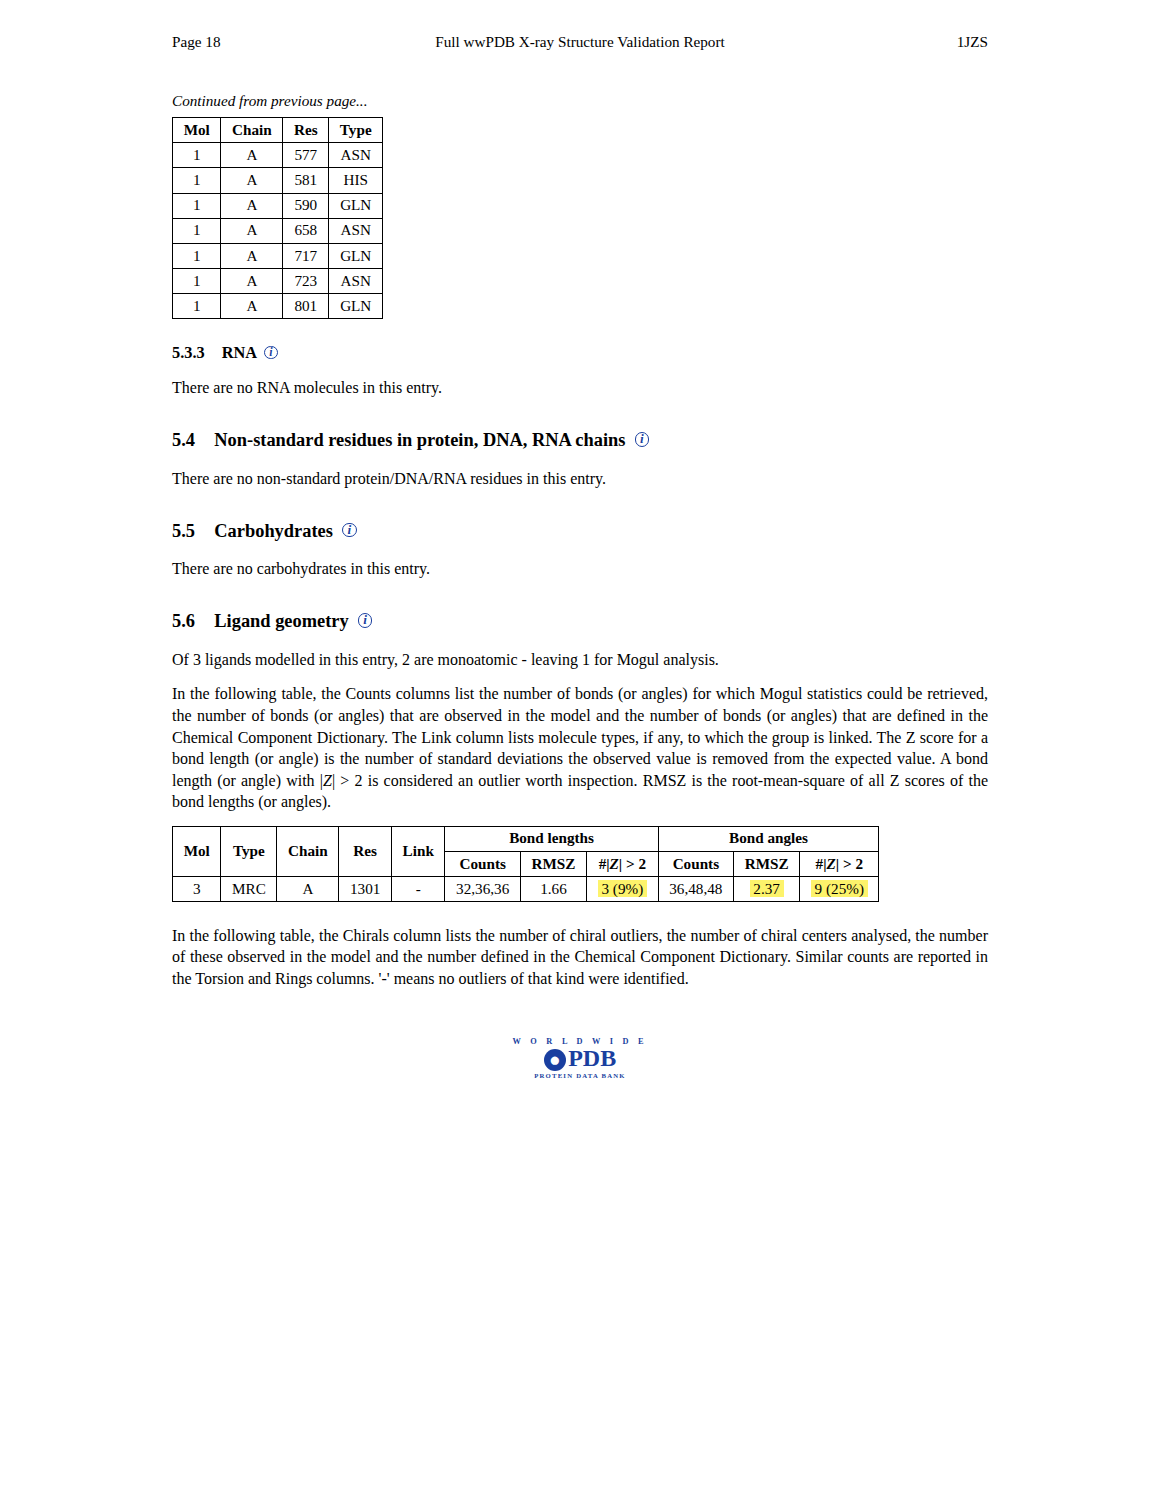Page 18
Full wwPDB X-ray Structure Validation Report
1JZS
Continued from previous page...
| Mol | Chain | Res | Type |
| --- | --- | --- | --- |
| 1 | A | 577 | ASN |
| 1 | A | 581 | HIS |
| 1 | A | 590 | GLN |
| 1 | A | 658 | ASN |
| 1 | A | 717 | GLN |
| 1 | A | 723 | ASN |
| 1 | A | 801 | GLN |
5.3.3 RNA i
There are no RNA molecules in this entry.
5.4 Non-standard residues in protein, DNA, RNA chains i
There are no non-standard protein/DNA/RNA residues in this entry.
5.5 Carbohydrates i
There are no carbohydrates in this entry.
5.6 Ligand geometry i
Of 3 ligands modelled in this entry, 2 are monoatomic - leaving 1 for Mogul analysis.
In the following table, the Counts columns list the number of bonds (or angles) for which Mogul statistics could be retrieved, the number of bonds (or angles) that are observed in the model and the number of bonds (or angles) that are defined in the Chemical Component Dictionary. The Link column lists molecule types, if any, to which the group is linked. The Z score for a bond length (or angle) is the number of standard deviations the observed value is removed from the expected value. A bond length (or angle) with |Z| > 2 is considered an outlier worth inspection. RMSZ is the root-mean-square of all Z scores of the bond lengths (or angles).
| Mol | Type | Chain | Res | Link | Bond lengths | Bond angles |
| --- | --- | --- | --- | --- | --- | --- |
| Counts | RMSZ | #/ Z / > 2 | Counts | RMSZ | #/ Z / > 2 |
| 3 | MRC | A | 1301 | - | 32,36,36 | 1.66 | 3 (9%) | 36,48,48 | 2.37 | 9 (25%) |
In the following table, the Chirals column lists the number of chiral outliers, the number of chiral centers analysed, the number of these observed in the model and the number defined in the Chemical Component Dictionary. Similar counts are reported in the Torsion and Rings columns. '-' means no outliers of that kind were identified.
W O R L D W I D E
●PDB
PROTEIN DATA BANK